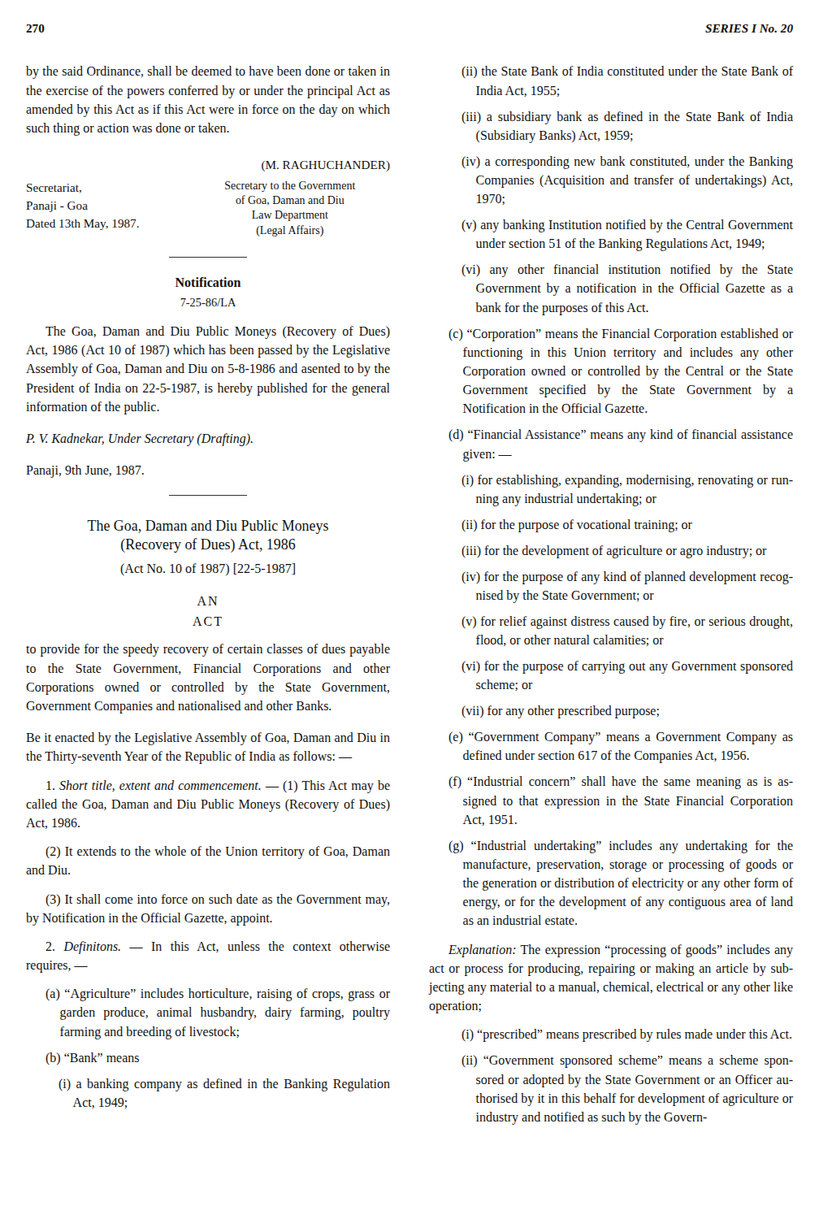270 SERIES I No. 20
by the said Ordinance, shall be deemed to have been done or taken in the exercise of the powers conferred by or under the principal Act as amended by this Act as if this Act were in force on the day on which such thing or action was done or taken.
(M. RAGHUCHANDER)
| Secretariat, Panaji - Goa Dated 13th May, 1987. | Secretary to the Government of Goa, Daman and Diu Law Department (Legal Affairs) |
Notification
7-25-86/LA
The Goa, Daman and Diu Public Moneys (Recovery of Dues) Act, 1986 (Act 10 of 1987) which has been passed by the Legislative Assembly of Goa, Daman and Diu on 5-8-1986 and asented to by the President of India on 22-5-1987, is hereby published for the general information of the public.
P. V. Kadnekar, Under Secretary (Drafting).
Panaji, 9th June, 1987.
The Goa, Daman and Diu Public Moneys
(Recovery of Dues) Act, 1986
(Act No. 10 of 1987) [22-5-1987]
AN
ACT
to provide for the speedy recovery of certain classes of dues payable to the State Government, Financial Corporations and other Corporations owned or controlled by the State Government, Government Companies and nationalised and other Banks.
Be it enacted by the Legislative Assembly of Goa, Daman and Diu in the Thirty-seventh Year of the Republic of India as follows: —
1. Short title, extent and commencement. — (1) This Act may be called the Goa, Daman and Diu Public Moneys (Recovery of Dues) Act, 1986.
(2) It extends to the whole of the Union territory of Goa, Daman and Diu.
(3) It shall come into force on such date as the Government may, by Notification in the Official Gazette, appoint.
2. Definitons. — In this Act, unless the context otherwise requires, —
(a) “Agriculture” includes horticulture, raising of crops, grass or garden produce, animal husbandry, dairy farming, poultry farming and breeding of livestock;
(b) “Bank” means
(i) a banking company as defined in the Banking Regulation Act, 1949;
(ii) the State Bank of India constituted under the State Bank of India Act, 1955;
(iii) a subsidiary bank as defined in the State Bank of India (Subsidiary Banks) Act, 1959;
(iv) a corresponding new bank constituted, under the Banking Companies (Acquisition and transfer of undertakings) Act, 1970;
(v) any banking Institution notified by the Central Government under section 51 of the Banking Regulations Act, 1949;
(vi) any other financial institution notified by the State Government by a notification in the Official Gazette as a bank for the purposes of this Act.
(c) “Corporation” means the Financial Corporation established or functioning in this Union territory and includes any other Corporation owned or controlled by the Central or the State Government specified by the State Government by a Notification in the Official Gazette.
(d) “Financial Assistance” means any kind of financial assistance given: —
(i) for establishing, expanding, modernising, renovating or running any industrial undertaking; or
(ii) for the purpose of vocational training; or
(iii) for the development of agriculture or agro industry; or
(iv) for the purpose of any kind of planned development recognised by the State Government; or
(v) for relief against distress caused by fire, or serious drought, flood, or other natural calamities; or
(vi) for the purpose of carrying out any Government sponsored scheme; or
(vii) for any other prescribed purpose;
(e) “Government Company” means a Government Company as defined under section 617 of the Companies Act, 1956.
(f) “Industrial concern” shall have the same meaning as is assigned to that expression in the State Financial Corporation Act, 1951.
(g) “Industrial undertaking” includes any undertaking for the manufacture, preservation, storage or processing of goods or the generation or distribution of electricity or any other form of energy, or for the development of any contiguous area of land as an industrial estate.
Explanation: The expression “processing of goods” includes any act or process for producing, repairing or making an article by subjecting any material to a manual, chemical, electrical or any other like operation;
(i) “prescribed” means prescribed by rules made under this Act.
(ii) “Government sponsored scheme” means a scheme sponsored or adopted by the State Government or an Officer authorised by it in this behalf for development of agriculture or industry and notified as such by the Govern-